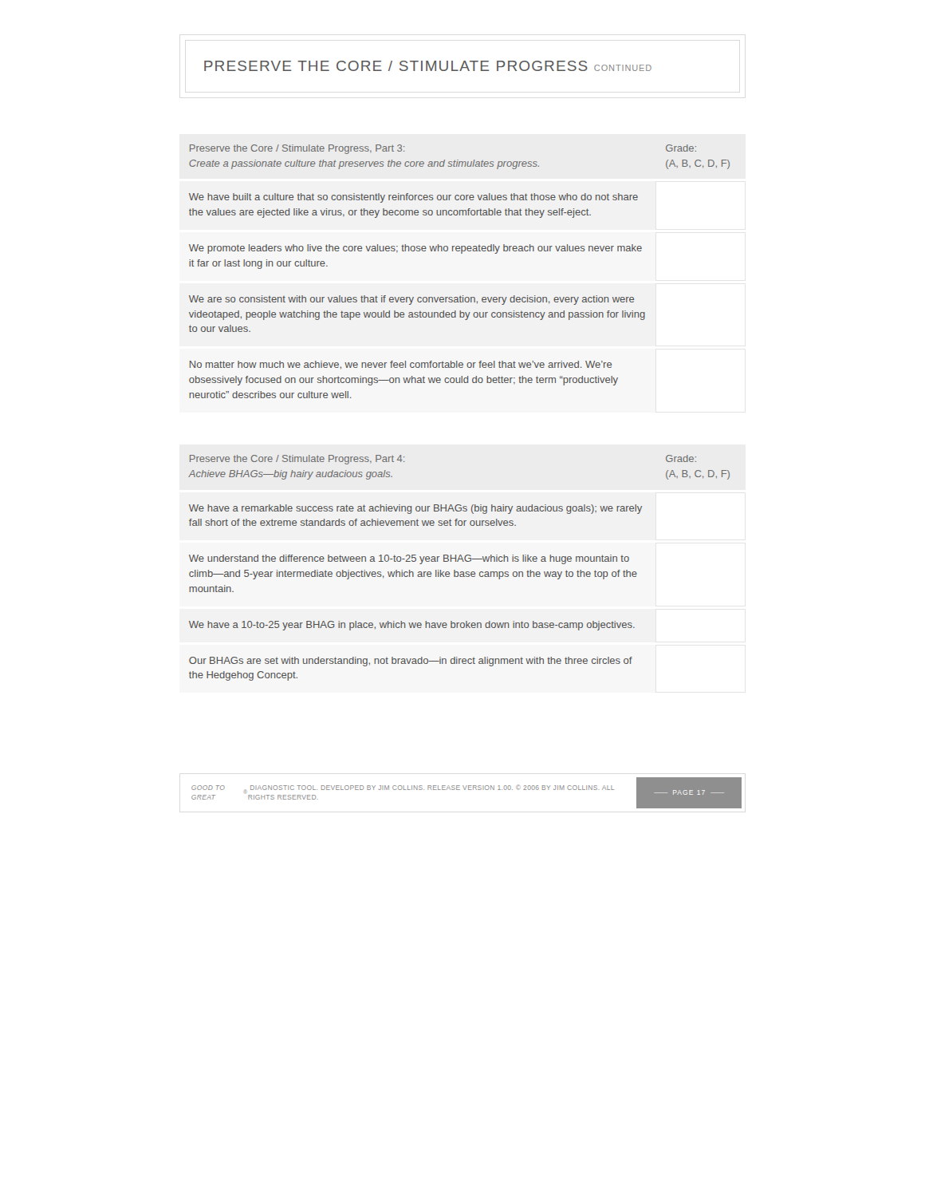Preserve the Core / Stimulate Progress continued
| Preserve the Core / Stimulate Progress, Part 3: Create a passionate culture that preserves the core and stimulates progress. | Grade: (A, B, C, D, F) |
| --- | --- |
| We have built a culture that so consistently reinforces our core values that those who do not share the values are ejected like a virus, or they become so uncomfortable that they self-eject. | |
| We promote leaders who live the core values; those who repeatedly breach our values never make it far or last long in our culture. | |
| We are so consistent with our values that if every conversation, every decision, every action were videotaped, people watching the tape would be astounded by our consistency and passion for living to our values. | |
| No matter how much we achieve, we never feel comfortable or feel that we’ve arrived. We’re obsessively focused on our shortcomings—on what we could do better; the term “productively neurotic” describes our culture well. | |
| Preserve the Core / Stimulate Progress, Part 4: Achieve BHAGs—big hairy audacious goals. | Grade: (A, B, C, D, F) |
| --- | --- |
| We have a remarkable success rate at achieving our BHAGs (big hairy audacious goals); we rarely fall short of the extreme standards of achievement we set for ourselves. | |
| We understand the difference between a 10-to-25 year BHAG—which is like a huge mountain to climb—and 5-year intermediate objectives, which are like base camps on the way to the top of the mountain. | |
| We have a 10-to-25 year BHAG in place, which we have broken down into base-camp objectives. | |
| Our BHAGs are set with understanding, not bravado—in direct alignment with the three circles of the Hedgehog Concept. | |
Good to Great® Diagnostic Tool. Developed by Jim Collins. Release Version 1.00. © 2006 by Jim Collins. All rights reserved.
——Page 17——